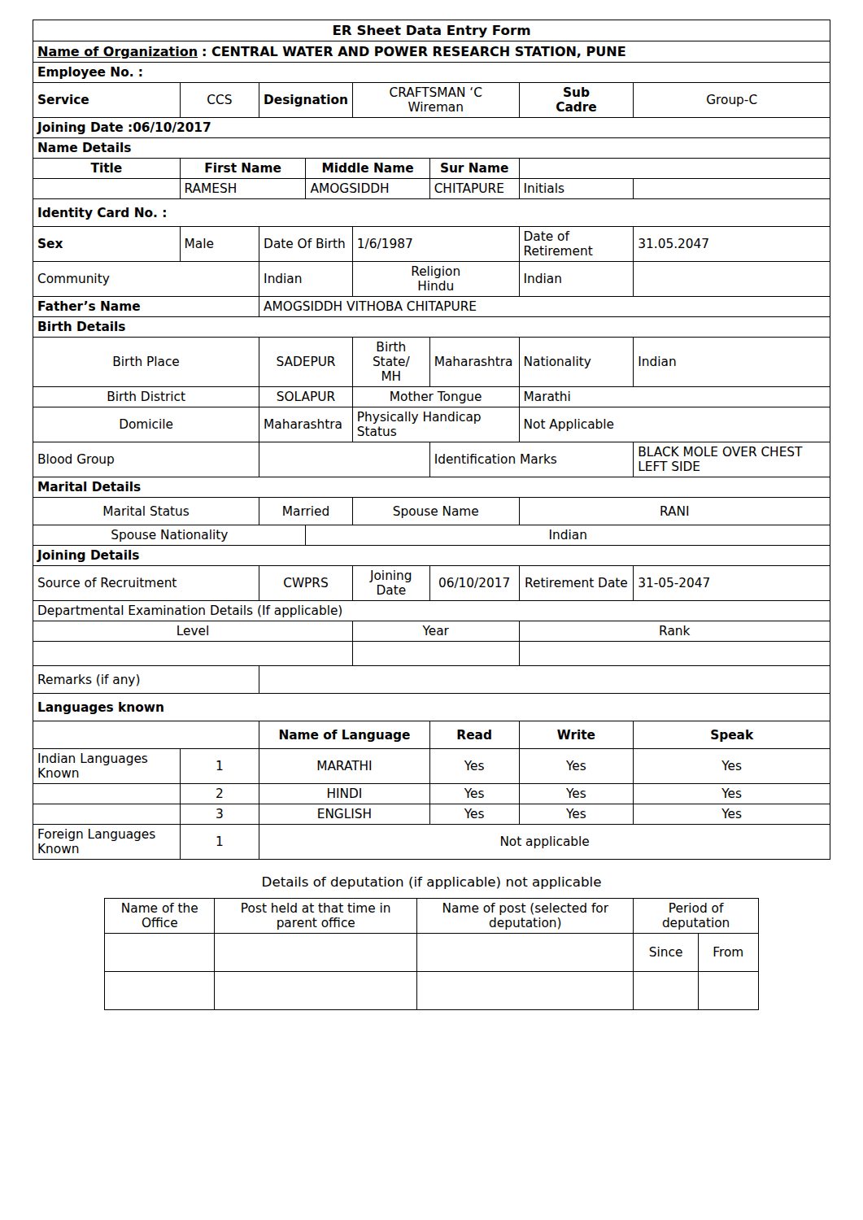| ER Sheet Data Entry Form |
| Name of Organization : CENTRAL WATER AND POWER RESEARCH STATION, PUNE |
| Employee No. : |
| Service | CCS | Designation | CRAFTSMAN ‘C Wireman | Sub Cadre | Group-C |
| Joining Date :06/10/2017 |
| Name Details |
| Title | First Name | Middle Name | Sur Name | |
| | RAMESH | AMOGSIDDH | CHITAPURE | Initials | |
| Identity Card No. : |
| Sex | Male | Date Of Birth | 1/6/1987 | Date of Retirement | 31.05.2047 |
| Community | Indian | Religion Hindu | Indian | |
| Father’s Name | AMOGSIDDH VITHOBA CHITAPURE |
| Birth Details |
| Birth Place | SADEPUR | Birth State/ MH | Maharashtra | Nationality | Indian |
| Birth District | SOLAPUR | Mother Tongue | Marathi |
| Domicile | Maharashtra | Physically Handicap Status | Not Applicable |
| Blood Group | | Identification Marks | BLACK MOLE OVER CHEST LEFT SIDE |
| Marital Details |
| Marital Status | Married | Spouse Name | RANI |
| Spouse Nationality | Indian |
| Joining Details |
| Source of Recruitment | CWPRS | Joining Date | 06/10/2017 | Retirement Date | 31-05-2047 |
| Departmental Examination Details (If applicable) |
| Level | Year | Rank |
| Remarks (if any) | |
| Languages known |
| | Name of Language | Read | Write | Speak |
| Indian Languages Known | 1 | MARATHI | Yes | Yes | Yes |
| | 2 | HINDI | Yes | Yes | Yes |
| | 3 | ENGLISH | Yes | Yes | Yes |
| Foreign Languages Known | 1 | Not applicable |
Details of deputation (if applicable) not applicable
| Name of the Office | Post held at that time in parent office | Name of post (selected for deputation) | Period of deputation |
| | | | Since | From |